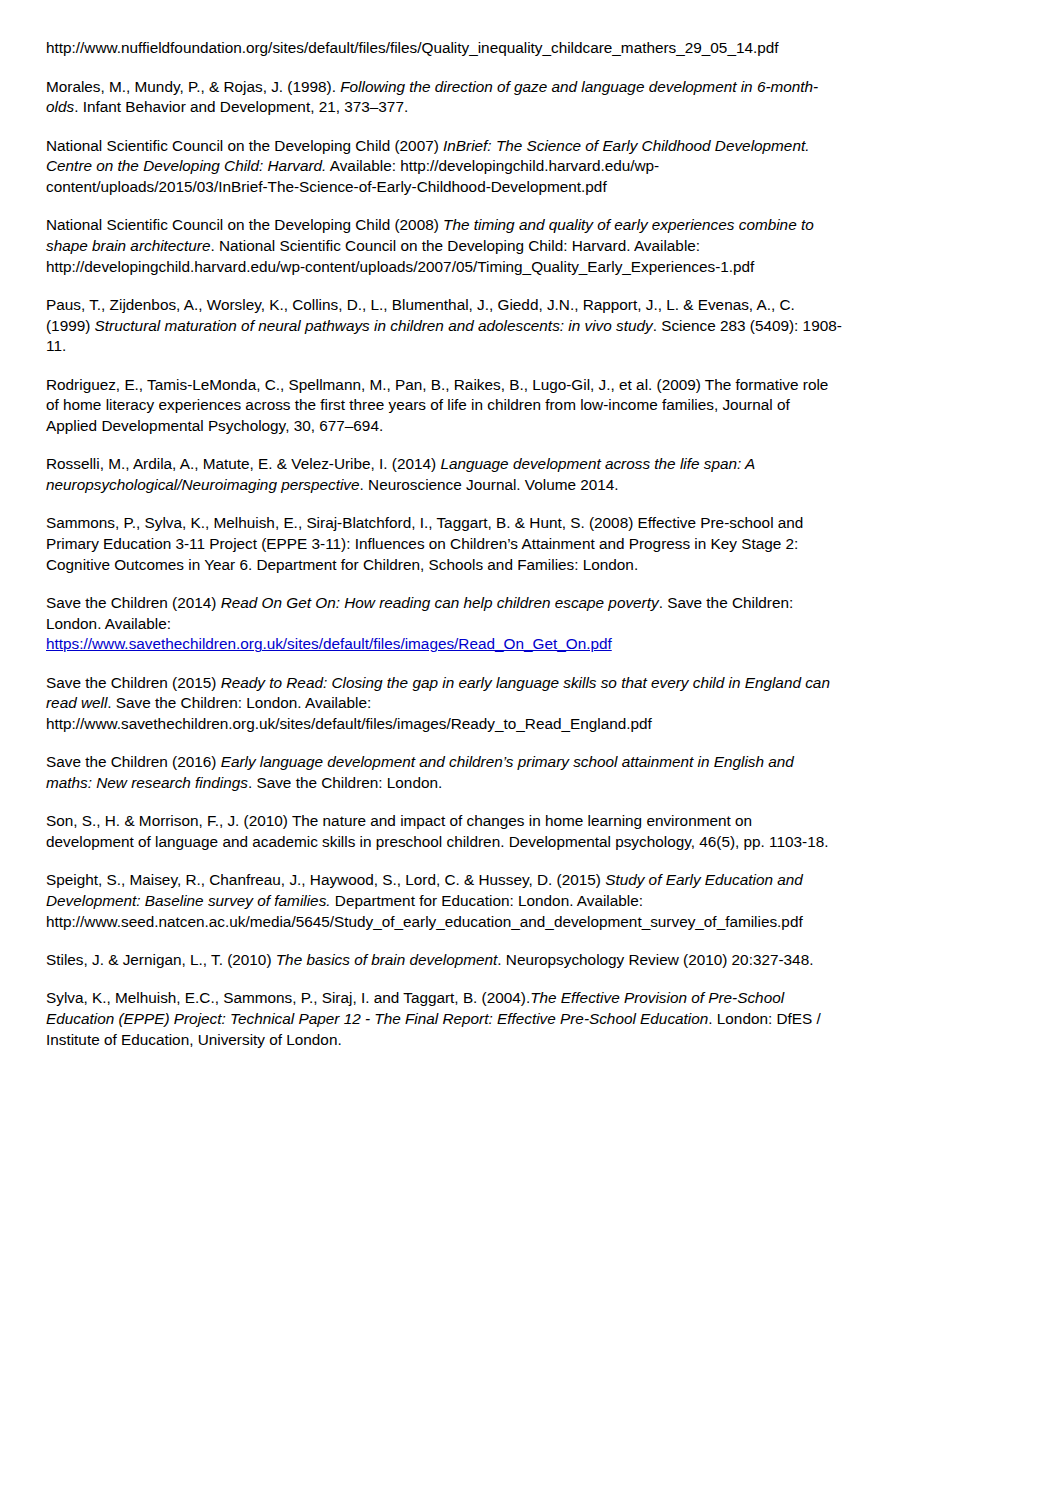http://www.nuffieldfoundation.org/sites/default/files/files/Quality_inequality_childcare_mathers_29_05_14.pdf
Morales, M., Mundy, P., & Rojas, J. (1998). Following the direction of gaze and language development in 6-month-olds. Infant Behavior and Development, 21, 373–377.
National Scientific Council on the Developing Child (2007) InBrief: The Science of Early Childhood Development. Centre on the Developing Child: Harvard. Available: http://developingchild.harvard.edu/wp-content/uploads/2015/03/InBrief-The-Science-of-Early-Childhood-Development.pdf
National Scientific Council on the Developing Child (2008) The timing and quality of early experiences combine to shape brain architecture. National Scientific Council on the Developing Child: Harvard. Available: http://developingchild.harvard.edu/wp-content/uploads/2007/05/Timing_Quality_Early_Experiences-1.pdf
Paus, T., Zijdenbos, A., Worsley, K., Collins, D., L., Blumenthal, J., Giedd, J.N., Rapport, J., L. & Evenas, A., C. (1999) Structural maturation of neural pathways in children and adolescents: in vivo study. Science 283 (5409): 1908-11.
Rodriguez, E., Tamis-LeMonda, C., Spellmann, M., Pan, B., Raikes, B., Lugo-Gil, J., et al. (2009) The formative role of home literacy experiences across the first three years of life in children from low-income families, Journal of Applied Developmental Psychology, 30, 677–694.
Rosselli, M., Ardila, A., Matute, E. & Velez-Uribe, I. (2014) Language development across the life span: A neuropsychological/Neuroimaging perspective. Neuroscience Journal. Volume 2014.
Sammons, P., Sylva, K., Melhuish, E., Siraj-Blatchford, I., Taggart, B. & Hunt, S. (2008) Effective Pre-school and Primary Education 3-11 Project (EPPE 3-11): Influences on Children’s Attainment and Progress in Key Stage 2: Cognitive Outcomes in Year 6. Department for Children, Schools and Families: London.
Save the Children (2014) Read On Get On: How reading can help children escape poverty. Save the Children: London. Available:
https://www.savethechildren.org.uk/sites/default/files/images/Read_On_Get_On.pdf
Save the Children (2015) Ready to Read: Closing the gap in early language skills so that every child in England can read well. Save the Children: London. Available: http://www.savethechildren.org.uk/sites/default/files/images/Ready_to_Read_England.pdf
Save the Children (2016) Early language development and children’s primary school attainment in English and maths: New research findings. Save the Children: London.
Son, S., H. & Morrison, F., J. (2010) The nature and impact of changes in home learning environment on development of language and academic skills in preschool children. Developmental psychology, 46(5), pp. 1103-18.
Speight, S., Maisey, R., Chanfreau, J., Haywood, S., Lord, C. & Hussey, D. (2015) Study of Early Education and Development: Baseline survey of families. Department for Education: London. Available: http://www.seed.natcen.ac.uk/media/5645/Study_of_early_education_and_development_survey_of_families.pdf
Stiles, J. & Jernigan, L., T. (2010) The basics of brain development. Neuropsychology Review (2010) 20:327-348.
Sylva, K., Melhuish, E.C., Sammons, P., Siraj, I. and Taggart, B. (2004).The Effective Provision of Pre-School Education (EPPE) Project: Technical Paper 12 - The Final Report: Effective Pre-School Education. London: DfES / Institute of Education, University of London.